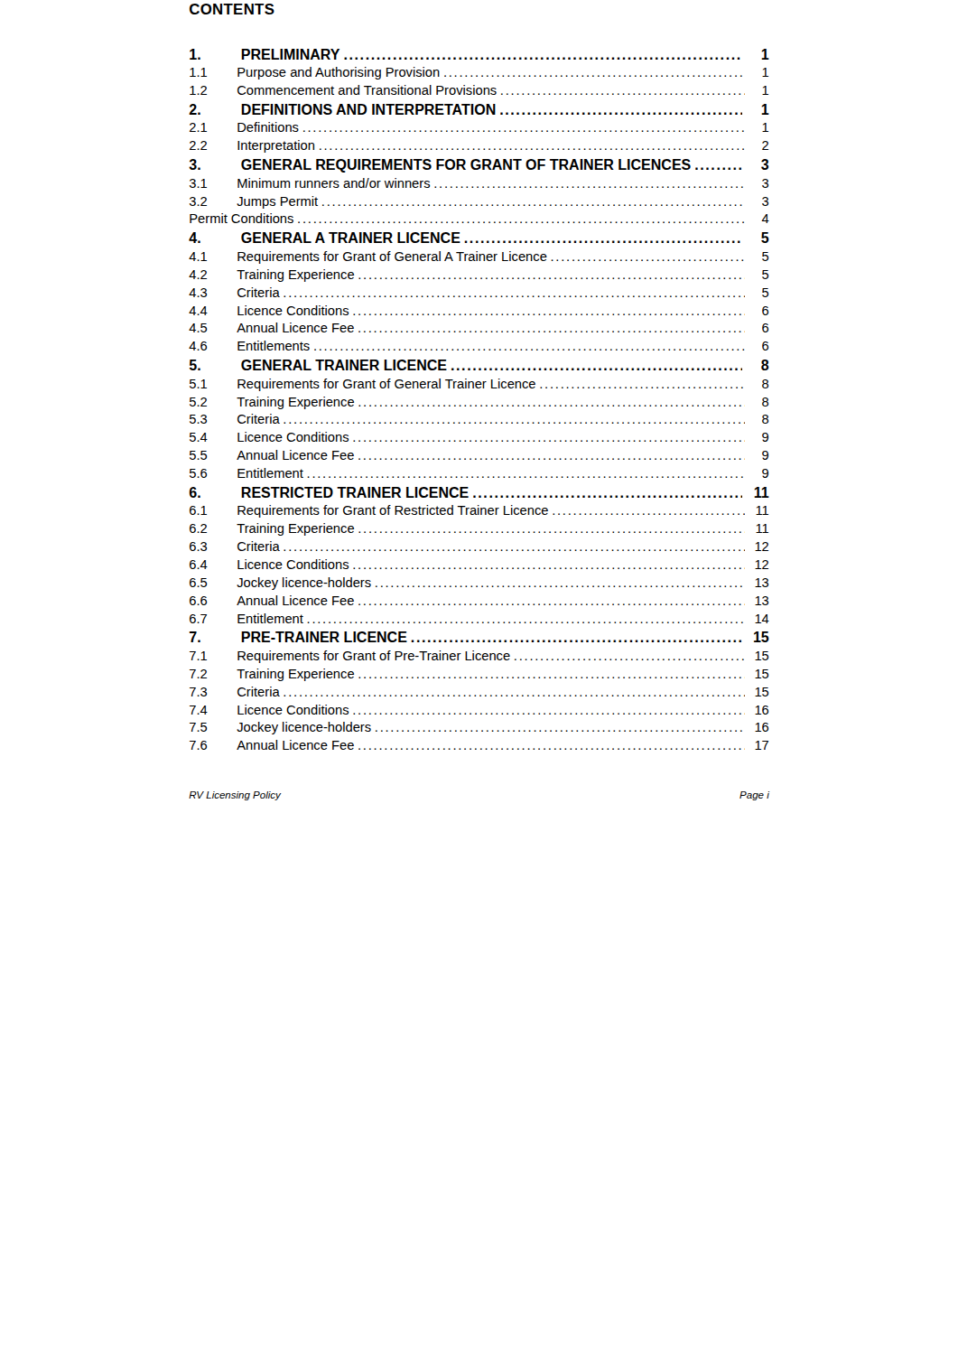CONTENTS
1. PRELIMINARY .................................................................................................. 1
1.1 Purpose and Authorising Provision ................................................................................................. 1
1.2 Commencement and Transitional Provisions .................................................................................. 1
2. DEFINITIONS AND INTERPRETATION ............................................................. 1
2.1 Definitions ............................................................................................................................. 1
2.2 Interpretation .......................................................................................................................... 2
3. GENERAL REQUIREMENTS FOR GRANT OF TRAINER LICENCES ................ 3
3.1 Minimum runners and/or winners ................................................................................................... 3
3.2 Jumps Permit ......................................................................................................................... 3
Permit Conditions ..................................................................................................................... 4
4. GENERAL A TRAINER LICENCE ....................................................................... 5
4.1 Requirements for Grant of General A Trainer Licence ..................................................................... 5
4.2 Training Experience ............................................................................................................... 5
4.3 Criteria ................................................................................................................................. 5
4.4 Licence Conditions ................................................................................................................ 6
4.5 Annual Licence Fee ............................................................................................................... 6
4.6 Entitlements .......................................................................................................................... 6
5. GENERAL TRAINER LICENCE .......................................................................... 8
5.1 Requirements for Grant of General Trainer Licence ........................................................................ 8
5.2 Training Experience ............................................................................................................... 8
5.3 Criteria ................................................................................................................................. 8
5.4 Licence Conditions ................................................................................................................ 9
5.5 Annual Licence Fee ............................................................................................................... 9
5.6 Entitlement ............................................................................................................................ 9
6. RESTRICTED TRAINER LICENCE .................................................................... 11
6.1 Requirements for Grant of Restricted Trainer Licence ................................................................... 11
6.2 Training Experience ............................................................................................................. 11
6.3 Criteria ............................................................................................................................... 12
6.4 Licence Conditions .............................................................................................................. 12
6.5 Jockey licence-holders ......................................................................................................... 13
6.6 Annual Licence Fee ............................................................................................................. 13
6.7 Entitlement .......................................................................................................................... 14
7. PRE-TRAINER LICENCE ............................................................................... 15
7.1 Requirements for Grant of Pre-Trainer Licence ........................................................................... 15
7.2 Training Experience ............................................................................................................. 15
7.3 Criteria ............................................................................................................................... 15
7.4 Licence Conditions .............................................................................................................. 16
7.5 Jockey licence-holders ......................................................................................................... 16
7.6 Annual Licence Fee ............................................................................................................. 17
RV Licensing Policy Page i